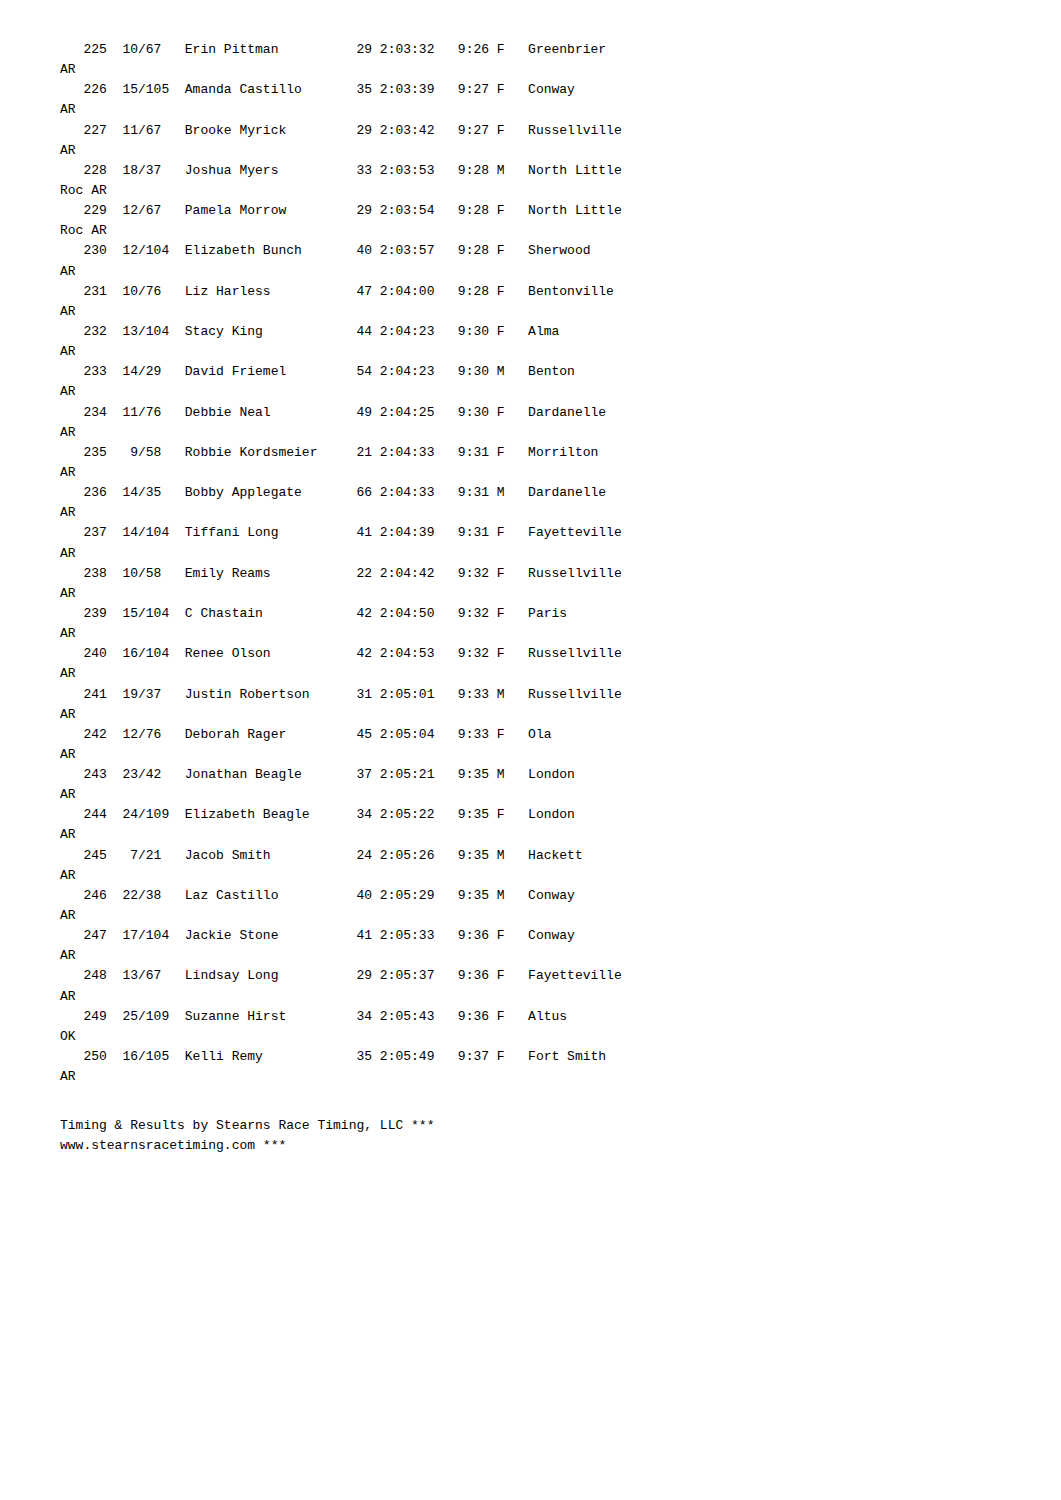225  10/67   Erin Pittman          29 2:03:32   9:26 F   Greenbrier
AR
   226  15/105  Amanda Castillo       35 2:03:39   9:27 F   Conway
AR
   227  11/67   Brooke Myrick         29 2:03:42   9:27 F   Russellville
AR
   228  18/37   Joshua Myers          33 2:03:53   9:28 M   North Little
Roc AR
   229  12/67   Pamela Morrow         29 2:03:54   9:28 F   North Little
Roc AR
   230  12/104  Elizabeth Bunch       40 2:03:57   9:28 F   Sherwood
AR
   231  10/76   Liz Harless           47 2:04:00   9:28 F   Bentonville
AR
   232  13/104  Stacy King            44 2:04:23   9:30 F   Alma
AR
   233  14/29   David Friemel         54 2:04:23   9:30 M   Benton
AR
   234  11/76   Debbie Neal           49 2:04:25   9:30 F   Dardanelle
AR
   235   9/58   Robbie Kordsmeier     21 2:04:33   9:31 F   Morrilton
AR
   236  14/35   Bobby Applegate       66 2:04:33   9:31 M   Dardanelle
AR
   237  14/104  Tiffani Long          41 2:04:39   9:31 F   Fayetteville
AR
   238  10/58   Emily Reams           22 2:04:42   9:32 F   Russellville
AR
   239  15/104  C Chastain            42 2:04:50   9:32 F   Paris
AR
   240  16/104  Renee Olson           42 2:04:53   9:32 F   Russellville
AR
   241  19/37   Justin Robertson      31 2:05:01   9:33 M   Russellville
AR
   242  12/76   Deborah Rager         45 2:05:04   9:33 F   Ola
AR
   243  23/42   Jonathan Beagle       37 2:05:21   9:35 M   London
AR
   244  24/109  Elizabeth Beagle      34 2:05:22   9:35 F   London
AR
   245   7/21   Jacob Smith           24 2:05:26   9:35 M   Hackett
AR
   246  22/38   Laz Castillo          40 2:05:29   9:35 M   Conway
AR
   247  17/104  Jackie Stone          41 2:05:33   9:36 F   Conway
AR
   248  13/67   Lindsay Long          29 2:05:37   9:36 F   Fayetteville
AR
   249  25/109  Suzanne Hirst         34 2:05:43   9:36 F   Altus
OK
   250  16/105  Kelli Remy            35 2:05:49   9:37 F   Fort Smith
AR
Timing & Results by Stearns Race Timing, LLC ***
www.stearnsracetiming.com ***